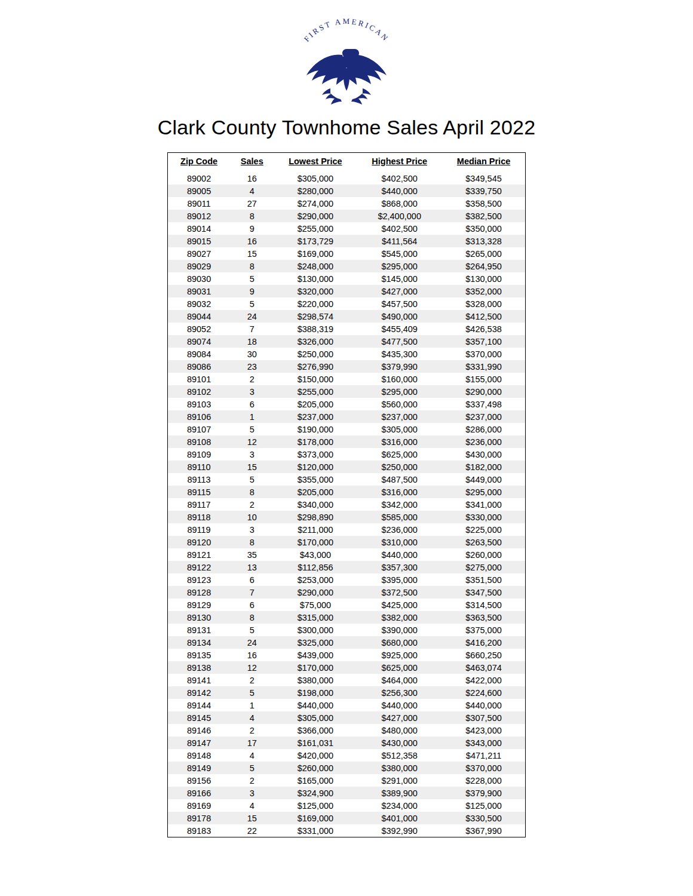FIRST AMERICAN
Clark County Townhome Sales April 2022
| Zip Code | Sales | Lowest Price | Highest Price | Median Price |
| --- | --- | --- | --- | --- |
| 89002 | 16 | $305,000 | $402,500 | $349,545 |
| 89005 | 4 | $280,000 | $440,000 | $339,750 |
| 89011 | 27 | $274,000 | $868,000 | $358,500 |
| 89012 | 8 | $290,000 | $2,400,000 | $382,500 |
| 89014 | 9 | $255,000 | $402,500 | $350,000 |
| 89015 | 16 | $173,729 | $411,564 | $313,328 |
| 89027 | 15 | $169,000 | $545,000 | $265,000 |
| 89029 | 8 | $248,000 | $295,000 | $264,950 |
| 89030 | 5 | $130,000 | $145,000 | $130,000 |
| 89031 | 9 | $320,000 | $427,000 | $352,000 |
| 89032 | 5 | $220,000 | $457,500 | $328,000 |
| 89044 | 24 | $298,574 | $490,000 | $412,500 |
| 89052 | 7 | $388,319 | $455,409 | $426,538 |
| 89074 | 18 | $326,000 | $477,500 | $357,100 |
| 89084 | 30 | $250,000 | $435,300 | $370,000 |
| 89086 | 23 | $276,990 | $379,990 | $331,990 |
| 89101 | 2 | $150,000 | $160,000 | $155,000 |
| 89102 | 3 | $255,000 | $295,000 | $290,000 |
| 89103 | 6 | $205,000 | $560,000 | $337,498 |
| 89106 | 1 | $237,000 | $237,000 | $237,000 |
| 89107 | 5 | $190,000 | $305,000 | $286,000 |
| 89108 | 12 | $178,000 | $316,000 | $236,000 |
| 89109 | 3 | $373,000 | $625,000 | $430,000 |
| 89110 | 15 | $120,000 | $250,000 | $182,000 |
| 89113 | 5 | $355,000 | $487,500 | $449,000 |
| 89115 | 8 | $205,000 | $316,000 | $295,000 |
| 89117 | 2 | $340,000 | $342,000 | $341,000 |
| 89118 | 10 | $298,890 | $585,000 | $330,000 |
| 89119 | 3 | $211,000 | $236,000 | $225,000 |
| 89120 | 8 | $170,000 | $310,000 | $263,500 |
| 89121 | 35 | $43,000 | $440,000 | $260,000 |
| 89122 | 13 | $112,856 | $357,300 | $275,000 |
| 89123 | 6 | $253,000 | $395,000 | $351,500 |
| 89128 | 7 | $290,000 | $372,500 | $347,500 |
| 89129 | 6 | $75,000 | $425,000 | $314,500 |
| 89130 | 8 | $315,000 | $382,000 | $363,500 |
| 89131 | 5 | $300,000 | $390,000 | $375,000 |
| 89134 | 24 | $325,000 | $680,000 | $416,200 |
| 89135 | 16 | $439,000 | $925,000 | $660,250 |
| 89138 | 12 | $170,000 | $625,000 | $463,074 |
| 89141 | 2 | $380,000 | $464,000 | $422,000 |
| 89142 | 5 | $198,000 | $256,300 | $224,600 |
| 89144 | 1 | $440,000 | $440,000 | $440,000 |
| 89145 | 4 | $305,000 | $427,000 | $307,500 |
| 89146 | 2 | $366,000 | $480,000 | $423,000 |
| 89147 | 17 | $161,031 | $430,000 | $343,000 |
| 89148 | 4 | $420,000 | $512,358 | $471,211 |
| 89149 | 5 | $260,000 | $380,000 | $370,000 |
| 89156 | 2 | $165,000 | $291,000 | $228,000 |
| 89166 | 3 | $324,900 | $389,900 | $379,900 |
| 89169 | 4 | $125,000 | $234,000 | $125,000 |
| 89178 | 15 | $169,000 | $401,000 | $330,500 |
| 89183 | 22 | $331,000 | $392,990 | $367,990 |